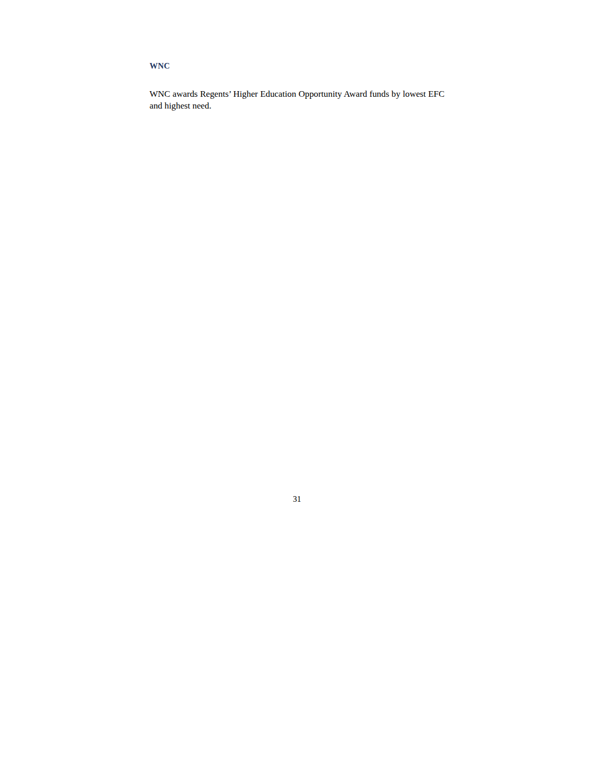WNC
WNC awards Regents’ Higher Education Opportunity Award funds by lowest EFC and highest need.
31